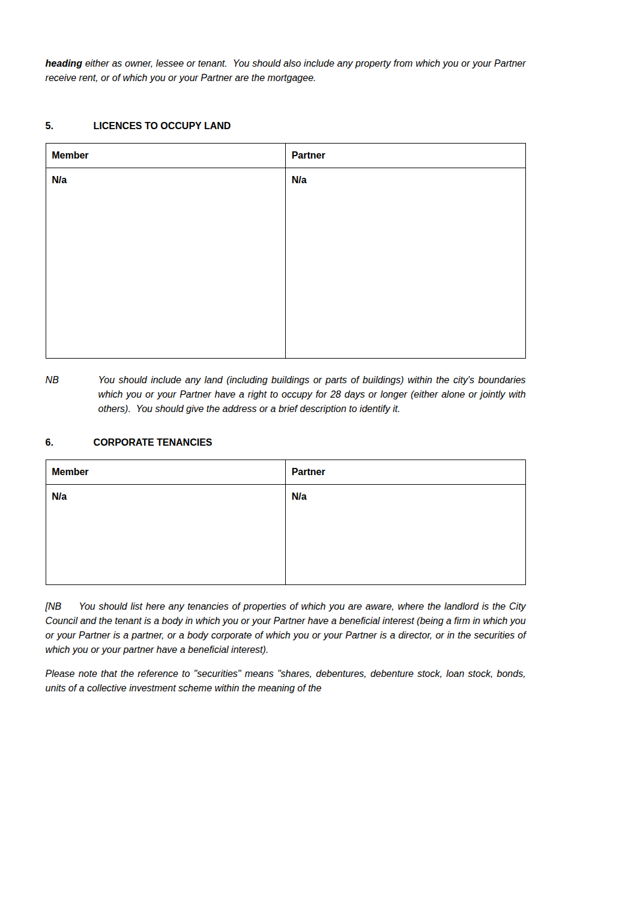heading either as owner, lessee or tenant. You should also include any property from which you or your Partner receive rent, or of which you or your Partner are the mortgagee.
5. LICENCES TO OCCUPY LAND
| Member | Partner |
| --- | --- |
| N/a | N/a |
NB
You should include any land (including buildings or parts of buildings) within the city's boundaries which you or your Partner have a right to occupy for 28 days or longer (either alone or jointly with others). You should give the address or a brief description to identify it.
6. CORPORATE TENANCIES
| Member | Partner |
| --- | --- |
| N/a | N/a |
[NB You should list here any tenancies of properties of which you are aware, where the landlord is the City Council and the tenant is a body in which you or your Partner have a beneficial interest (being a firm in which you or your Partner is a partner, or a body corporate of which you or your Partner is a director, or in the securities of which you or your partner have a beneficial interest).
Please note that the reference to "securities" means "shares, debentures, debenture stock, loan stock, bonds, units of a collective investment scheme within the meaning of the